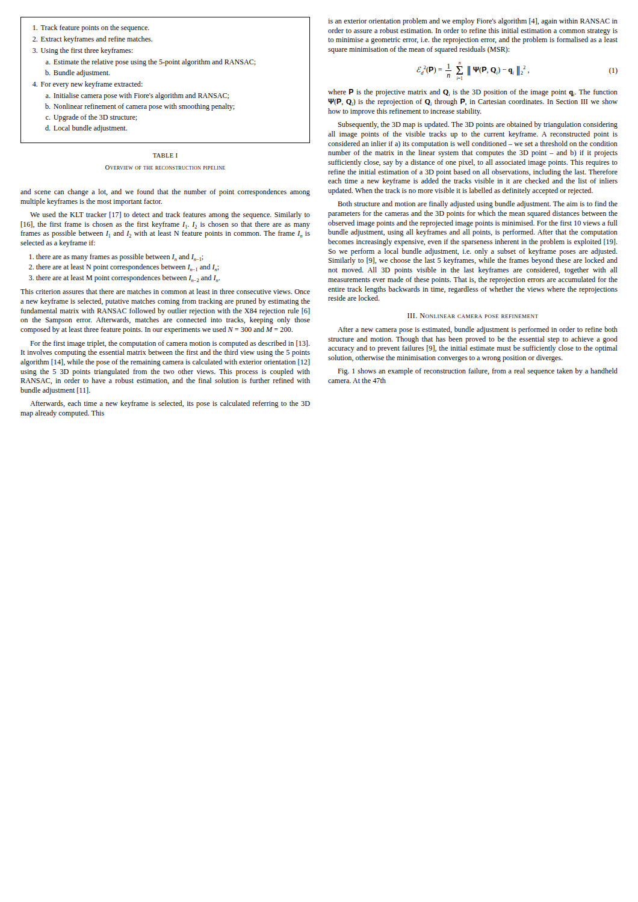Track feature points on the sequence.
Extract keyframes and refine matches.
Using the first three keyframes:
Estimate the relative pose using the 5-point algorithm and RANSAC;
Bundle adjustment.
For every new keyframe extracted:
Initialise camera pose with Fiore's algorithm and RANSAC;
Nonlinear refinement of camera pose with smoothing penalty;
Upgrade of the 3D structure;
Local bundle adjustment.
TABLE I
Overview of the reconstruction pipeline
and scene can change a lot, and we found that the number of point correspondences among multiple keyframes is the most important factor.
We used the KLT tracker [17] to detect and track features among the sequence. Similarly to [16], the first frame is chosen as the first keyframe I1. I2 is chosen so that there are as many frames as possible between I1 and I2 with at least N feature points in common. The frame In is selected as a keyframe if:
there are as many frames as possible between In and In−1;
there are at least N point correspondences between In−1 and In;
there are at least M point correspondences between In−2 and In.
This criterion assures that there are matches in common at least in three consecutive views. Once a new keyframe is selected, putative matches coming from tracking are pruned by estimating the fundamental matrix with RANSAC followed by outlier rejection with the X84 rejection rule [6] on the Sampson error. Afterwards, matches are connected into tracks, keeping only those composed by at least three feature points. In our experiments we used N = 300 and M = 200.
For the first image triplet, the computation of camera motion is computed as described in [13]. It involves computing the essential matrix between the first and the third view using the 5 points algorithm [14], while the pose of the remaining camera is calculated with exterior orientation [12] using the 5 3D points triangulated from the two other views. This process is coupled with RANSAC, in order to have a robust estimation, and the final solution is further refined with bundle adjustment [11].
Afterwards, each time a new keyframe is selected, its pose is calculated referring to the 3D map already computed. This
is an exterior orientation problem and we employ Fiore's algorithm [4], again within RANSAC in order to assure a robust estimation. In order to refine this initial estimation a common strategy is to minimise a geometric error, i.e. the reprojection error, and the problem is formalised as a least square minimisation of the mean of squared residuals (MSR):
ℰd2(P) = 1 n nΣi=1 ∥ Ψ(P, Qi) − qi ∥22 ,
(1)
where P is the projective matrix and Qi is the 3D position of the image point qi. The function Ψ(P, Qi) is the reprojection of Qi through P, in Cartesian coordinates. In Section III we show how to improve this refinement to increase stability.
Subsequently, the 3D map is updated. The 3D points are obtained by triangulation considering all image points of the visible tracks up to the current keyframe. A reconstructed point is considered an inlier if a) its computation is well conditioned – we set a threshold on the condition number of the matrix in the linear system that computes the 3D point – and b) if it projects sufficiently close, say by a distance of one pixel, to all associated image points. This requires to refine the initial estimation of a 3D point based on all observations, including the last. Therefore each time a new keyframe is added the tracks visible in it are checked and the list of inliers updated. When the track is no more visible it is labelled as definitely accepted or rejected.
Both structure and motion are finally adjusted using bundle adjustment. The aim is to find the parameters for the cameras and the 3D points for which the mean squared distances between the observed image points and the reprojected image points is minimised. For the first 10 views a full bundle adjustment, using all keyframes and all points, is performed. After that the computation becomes increasingly expensive, even if the sparseness inherent in the problem is exploited [19]. So we perform a local bundle adjustment, i.e. only a subset of keyframe poses are adjusted. Similarly to [9], we choose the last 5 keyframes, while the frames beyond these are locked and not moved. All 3D points visible in the last keyframes are considered, together with all measurements ever made of these points. That is, the reprojection errors are accumulated for the entire track lengths backwards in time, regardless of whether the views where the reprojections reside are locked.
III. Nonlinear camera pose refinement
After a new camera pose is estimated, bundle adjustment is performed in order to refine both structure and motion. Though that has been proved to be the essential step to achieve a good accuracy and to prevent failures [9], the initial estimate must be sufficiently close to the optimal solution, otherwise the minimisation converges to a wrong position or diverges.
Fig. 1 shows an example of reconstruction failure, from a real sequence taken by a handheld camera. At the 47th